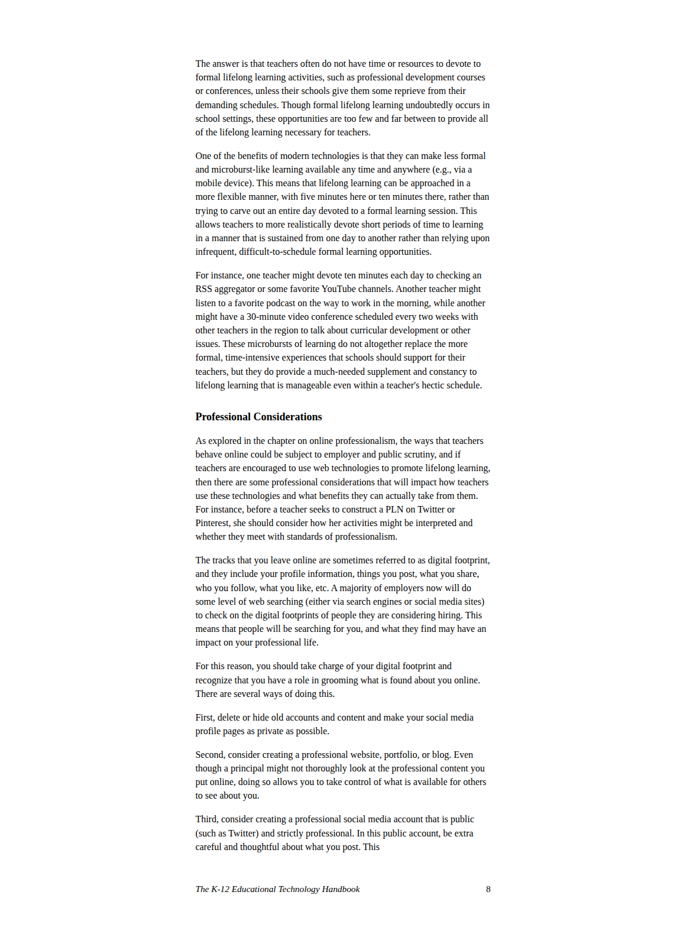The answer is that teachers often do not have time or resources to devote to formal lifelong learning activities, such as professional development courses or conferences, unless their schools give them some reprieve from their demanding schedules. Though formal lifelong learning undoubtedly occurs in school settings, these opportunities are too few and far between to provide all of the lifelong learning necessary for teachers.
One of the benefits of modern technologies is that they can make less formal and microburst-like learning available any time and anywhere (e.g., via a mobile device). This means that lifelong learning can be approached in a more flexible manner, with five minutes here or ten minutes there, rather than trying to carve out an entire day devoted to a formal learning session. This allows teachers to more realistically devote short periods of time to learning in a manner that is sustained from one day to another rather than relying upon infrequent, difficult-to-schedule formal learning opportunities.
For instance, one teacher might devote ten minutes each day to checking an RSS aggregator or some favorite YouTube channels. Another teacher might listen to a favorite podcast on the way to work in the morning, while another might have a 30-minute video conference scheduled every two weeks with other teachers in the region to talk about curricular development or other issues. These microbursts of learning do not altogether replace the more formal, time-intensive experiences that schools should support for their teachers, but they do provide a much-needed supplement and constancy to lifelong learning that is manageable even within a teacher's hectic schedule.
Professional Considerations
As explored in the chapter on online professionalism, the ways that teachers behave online could be subject to employer and public scrutiny, and if teachers are encouraged to use web technologies to promote lifelong learning, then there are some professional considerations that will impact how teachers use these technologies and what benefits they can actually take from them. For instance, before a teacher seeks to construct a PLN on Twitter or Pinterest, she should consider how her activities might be interpreted and whether they meet with standards of professionalism.
The tracks that you leave online are sometimes referred to as digital footprint, and they include your profile information, things you post, what you share, who you follow, what you like, etc. A majority of employers now will do some level of web searching (either via search engines or social media sites) to check on the digital footprints of people they are considering hiring. This means that people will be searching for you, and what they find may have an impact on your professional life.
For this reason, you should take charge of your digital footprint and recognize that you have a role in grooming what is found about you online. There are several ways of doing this.
First, delete or hide old accounts and content and make your social media profile pages as private as possible.
Second, consider creating a professional website, portfolio, or blog. Even though a principal might not thoroughly look at the professional content you put online, doing so allows you to take control of what is available for others to see about you.
Third, consider creating a professional social media account that is public (such as Twitter) and strictly professional. In this public account, be extra careful and thoughtful about what you post. This
The K-12 Educational Technology Handbook 8